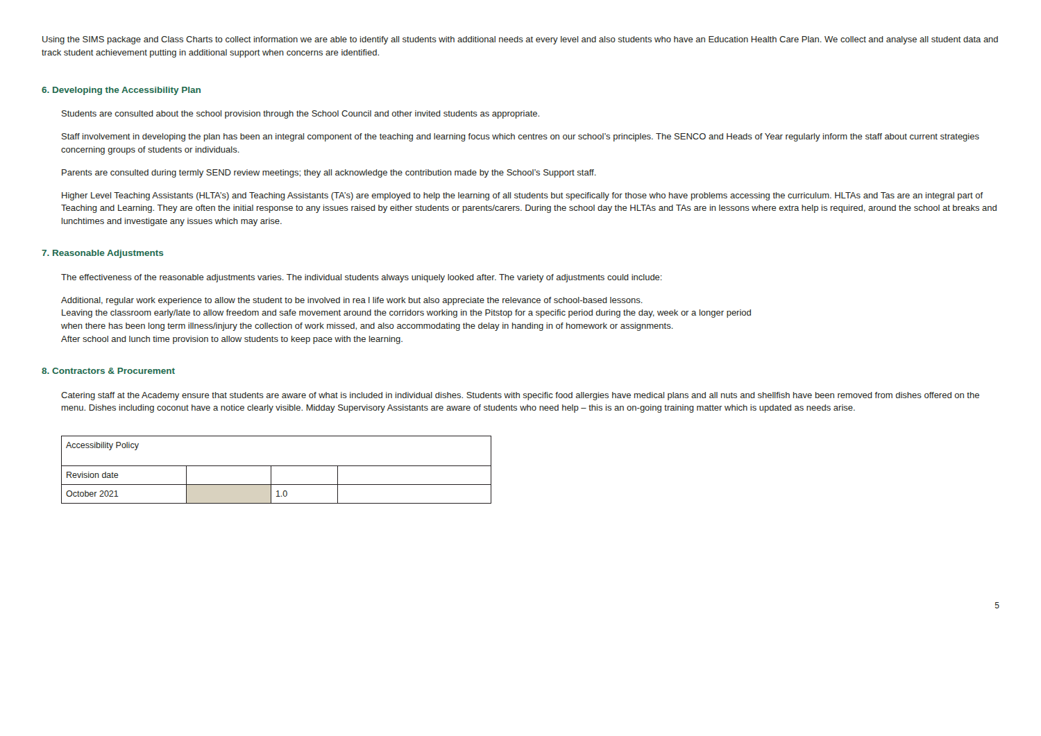Using the SIMS package and Class Charts to collect information we are able to identify all students with additional needs at every level and also students who have an Education Health Care Plan. We collect and analyse all student data and track student achievement putting in additional support when concerns are identified.
Developing the Accessibility Plan
Students are consulted about the school provision through the School Council and other invited students as appropriate.
Staff involvement in developing the plan has been an integral component of the teaching and learning focus which centres on our school’s principles. The SENCO and Heads of Year regularly inform the staff about current strategies concerning groups of students or individuals.
Parents are consulted during termly SEND review meetings; they all acknowledge the contribution made by the School’s Support staff.
Higher Level Teaching Assistants (HLTA’s) and Teaching Assistants (TA’s) are employed to help the learning of all students but specifically for those who have problems accessing the curriculum. HLTAs and Tas are an integral part of Teaching and Learning. They are often the initial response to any issues raised by either students or parents/carers. During the school day the HLTAs and TAs are in lessons where extra help is required, around the school at breaks and lunchtimes and investigate any issues which may arise.
Reasonable Adjustments
The effectiveness of the reasonable adjustments varies. The individual students always uniquely looked after. The variety of adjustments could include:
Additional, regular work experience to allow the student to be involved in rea l life work but also appreciate the relevance of school-based lessons.
Leaving the classroom early/late to allow freedom and safe movement around the corridors working in the Pitstop for a specific period during the day, week or a longer period
when there has been long term illness/injury the collection of work missed, and also accommodating the delay in handing in of homework or assignments.
After school and lunch time provision to allow students to keep pace with the learning.
Contractors & Procurement
Catering staff at the Academy ensure that students are aware of what is included in individual dishes. Students with specific food allergies have medical plans and all nuts and shellfish have been removed from dishes offered on the menu. Dishes including coconut have a notice clearly visible. Midday Supervisory Assistants are aware of students who need help – this is an on-going training matter which is updated as needs arise.
| Accessibility Policy |
| Revision date | | | |
| October 2021 | | 1.0 | |
5